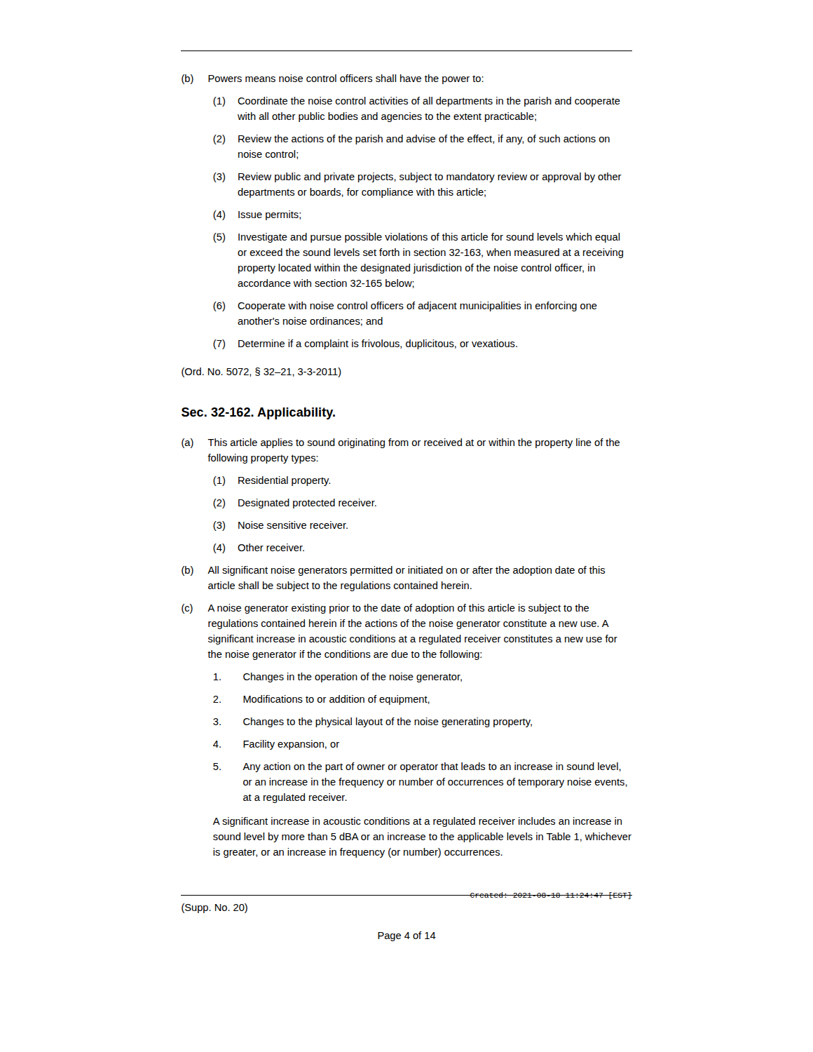(b)
Powers means noise control officers shall have the power to:
(1)
Coordinate the noise control activities of all departments in the parish and cooperate with all other public bodies and agencies to the extent practicable;
(2)
Review the actions of the parish and advise of the effect, if any, of such actions on noise control;
(3)
Review public and private projects, subject to mandatory review or approval by other departments or boards, for compliance with this article;
(4)
Issue permits;
(5)
Investigate and pursue possible violations of this article for sound levels which equal or exceed the sound levels set forth in section 32-163, when measured at a receiving property located within the designated jurisdiction of the noise control officer, in accordance with section 32-165 below;
(6)
Cooperate with noise control officers of adjacent municipalities in enforcing one another's noise ordinances; and
(7)
Determine if a complaint is frivolous, duplicitous, or vexatious.
(Ord. No. 5072, § 32–21, 3-3-2011)
Sec. 32-162. Applicability.
(a)
This article applies to sound originating from or received at or within the property line of the following property types:
(1)
Residential property.
(2)
Designated protected receiver.
(3)
Noise sensitive receiver.
(4)
Other receiver.
(b)
All significant noise generators permitted or initiated on or after the adoption date of this article shall be subject to the regulations contained herein.
(c)
A noise generator existing prior to the date of adoption of this article is subject to the regulations contained herein if the actions of the noise generator constitute a new use. A significant increase in acoustic conditions at a regulated receiver constitutes a new use for the noise generator if the conditions are due to the following:
1.
Changes in the operation of the noise generator,
2.
Modifications to or addition of equipment,
3.
Changes to the physical layout of the noise generating property,
4.
Facility expansion, or
5.
Any action on the part of owner or operator that leads to an increase in sound level, or an increase in the frequency or number of occurrences of temporary noise events, at a regulated receiver.
A significant increase in acoustic conditions at a regulated receiver includes an increase in sound level by more than 5 dBA or an increase to the applicable levels in Table 1, whichever is greater, or an increase in frequency (or number) occurrences.
(Supp. No. 20)
Created: 2021-08-18 11:24:47 [EST]
Page 4 of 14